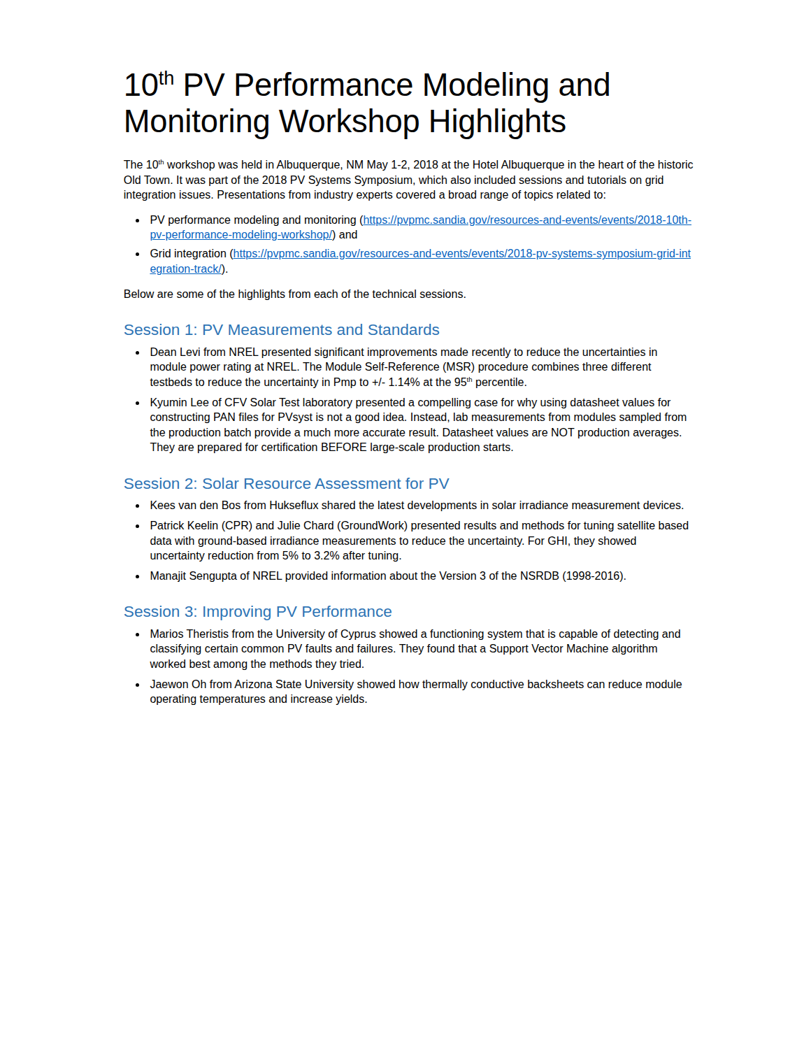10th PV Performance Modeling and Monitoring Workshop Highlights
The 10th workshop was held in Albuquerque, NM May 1-2, 2018 at the Hotel Albuquerque in the heart of the historic Old Town. It was part of the 2018 PV Systems Symposium, which also included sessions and tutorials on grid integration issues. Presentations from industry experts covered a broad range of topics related to:
PV performance modeling and monitoring (https://pvpmc.sandia.gov/resources-and-events/events/2018-10th-pv-performance-modeling-workshop/) and
Grid integration (https://pvpmc.sandia.gov/resources-and-events/events/2018-pv-systems-symposium-grid-integration-track/).
Below are some of the highlights from each of the technical sessions.
Session 1: PV Measurements and Standards
Dean Levi from NREL presented significant improvements made recently to reduce the uncertainties in module power rating at NREL. The Module Self-Reference (MSR) procedure combines three different testbeds to reduce the uncertainty in Pmp to +/- 1.14% at the 95th percentile.
Kyumin Lee of CFV Solar Test laboratory presented a compelling case for why using datasheet values for constructing PAN files for PVsyst is not a good idea. Instead, lab measurements from modules sampled from the production batch provide a much more accurate result. Datasheet values are NOT production averages. They are prepared for certification BEFORE large-scale production starts.
Session 2: Solar Resource Assessment for PV
Kees van den Bos from Hukseflux shared the latest developments in solar irradiance measurement devices.
Patrick Keelin (CPR) and Julie Chard (GroundWork) presented results and methods for tuning satellite based data with ground-based irradiance measurements to reduce the uncertainty. For GHI, they showed uncertainty reduction from 5% to 3.2% after tuning.
Manajit Sengupta of NREL provided information about the Version 3 of the NSRDB (1998-2016).
Session 3: Improving PV Performance
Marios Theristis from the University of Cyprus showed a functioning system that is capable of detecting and classifying certain common PV faults and failures. They found that a Support Vector Machine algorithm worked best among the methods they tried.
Jaewon Oh from Arizona State University showed how thermally conductive backsheets can reduce module operating temperatures and increase yields.